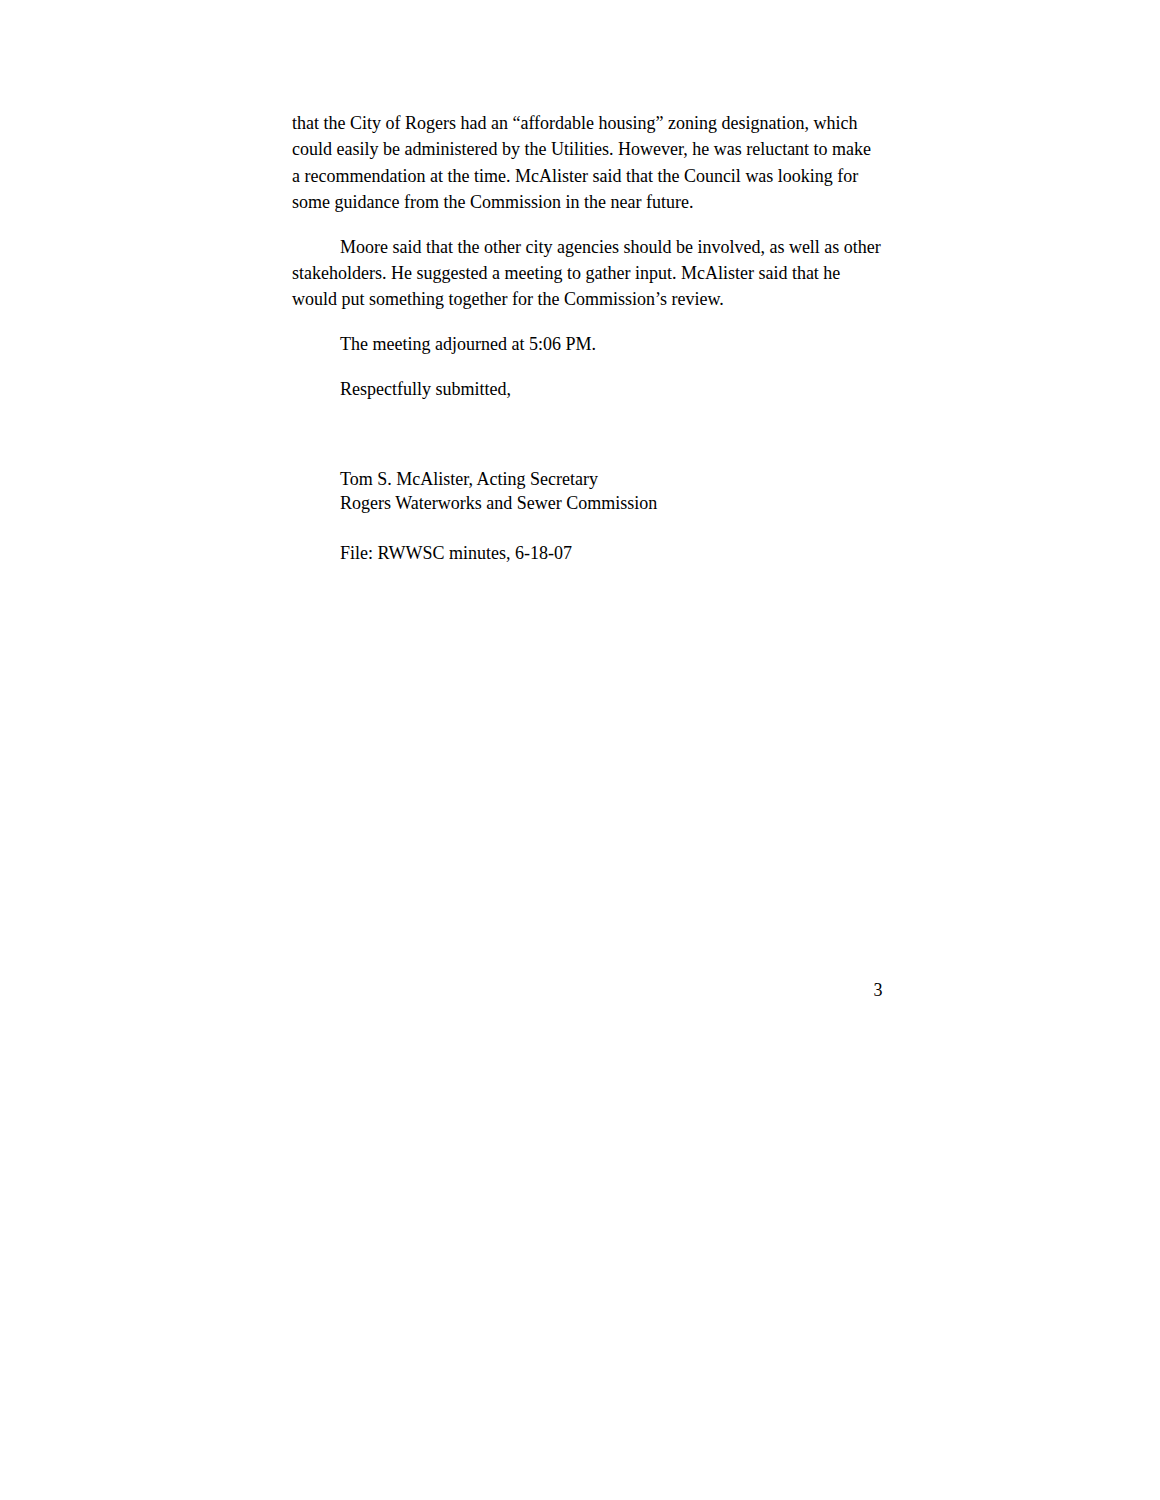that the City of Rogers had an “affordable housing” zoning designation, which could easily be administered by the Utilities. However, he was reluctant to make a recommendation at the time. McAlister said that the Council was looking for some guidance from the Commission in the near future.
Moore said that the other city agencies should be involved, as well as other stakeholders. He suggested a meeting to gather input. McAlister said that he would put something together for the Commission’s review.
The meeting adjourned at 5:06 PM.
Respectfully submitted,
Tom S. McAlister, Acting Secretary
Rogers Waterworks and Sewer Commission
File: RWWSC minutes, 6-18-07
3